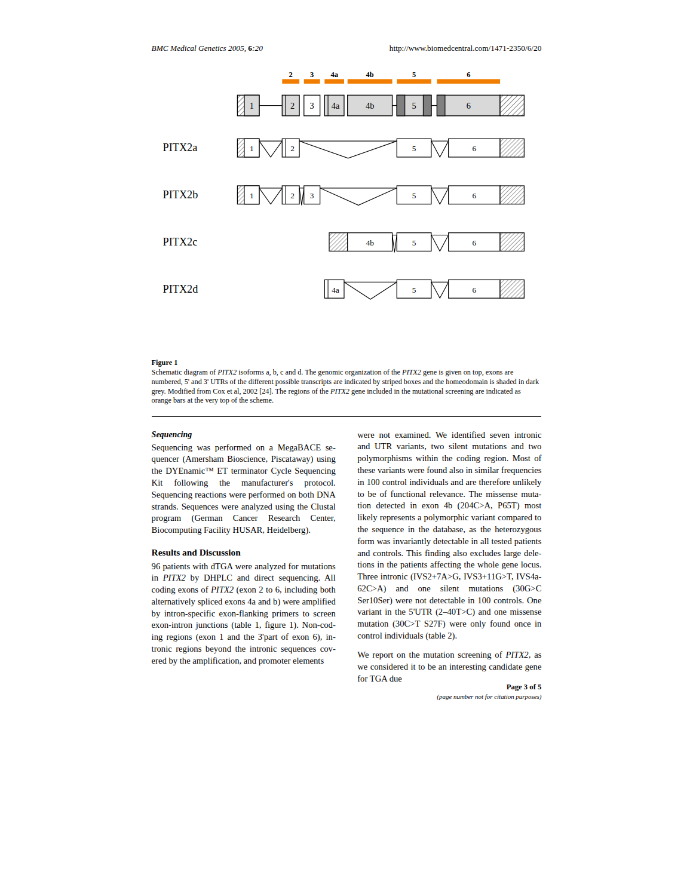BMC Medical Genetics 2005, 6:20
http://www.biomedcentral.com/1471-2350/6/20
2 3 4a 4b 5 6 1 2 3 4a 4b 5 6 PITX2a 1 2 5 6 PITX2b 1 2 3 5 6 PITX2c 4b 5 6 PITX2d 4a 5 6
Figure 1
Schematic diagram of PITX2 isoforms a, b, c and d. The genomic organization of the PITX2 gene is given on top, exons are numbered, 5' and 3' UTRs of the different possible transcripts are indicated by striped boxes and the homeodomain is shaded in dark grey. Modified from Cox et al, 2002 [24]. The regions of the PITX2 gene included in the mutational screening are indicated as orange bars at the very top of the scheme.
Sequencing
Sequencing was performed on a MegaBACE sequencer (Amersham Bioscience, Piscataway) using the DYEnamic™ ET terminator Cycle Sequencing Kit following the manufacturer's protocol. Sequencing reactions were performed on both DNA strands. Sequences were analyzed using the Clustal program (German Cancer Research Center, Biocomputing Facility HUSAR, Heidelberg).
Results and Discussion
96 patients with dTGA were analyzed for mutations in PITX2 by DHPLC and direct sequencing. All coding exons of PITX2 (exon 2 to 6, including both alternatively spliced exons 4a and b) were amplified by intron-specific exon-flanking primers to screen exon-intron junctions (table 1, figure 1). Non-coding regions (exon 1 and the 3'part of exon 6), intronic regions beyond the intronic sequences covered by the amplification, and promoter elements
were not examined. We identified seven intronic and UTR variants, two silent mutations and two polymorphisms within the coding region. Most of these variants were found also in similar frequencies in 100 control individuals and are therefore unlikely to be of functional relevance. The missense mutation detected in exon 4b (204C>A, P65T) most likely represents a polymorphic variant compared to the sequence in the database, as the heterozygous form was invariantly detectable in all tested patients and controls. This finding also excludes large deletions in the patients affecting the whole gene locus. Three intronic (IVS2+7A>G, IVS3+11G>T, IVS4a-62C>A) and one silent mutations (30G>C Ser10Ser) were not detectable in 100 controls. One variant in the 5'UTR (2–40T>C) and one missense mutation (30C>T S27F) were only found once in control individuals (table 2).
We report on the mutation screening of PITX2, as we considered it to be an interesting candidate gene for TGA due
Page 3 of 5
(page number not for citation purposes)